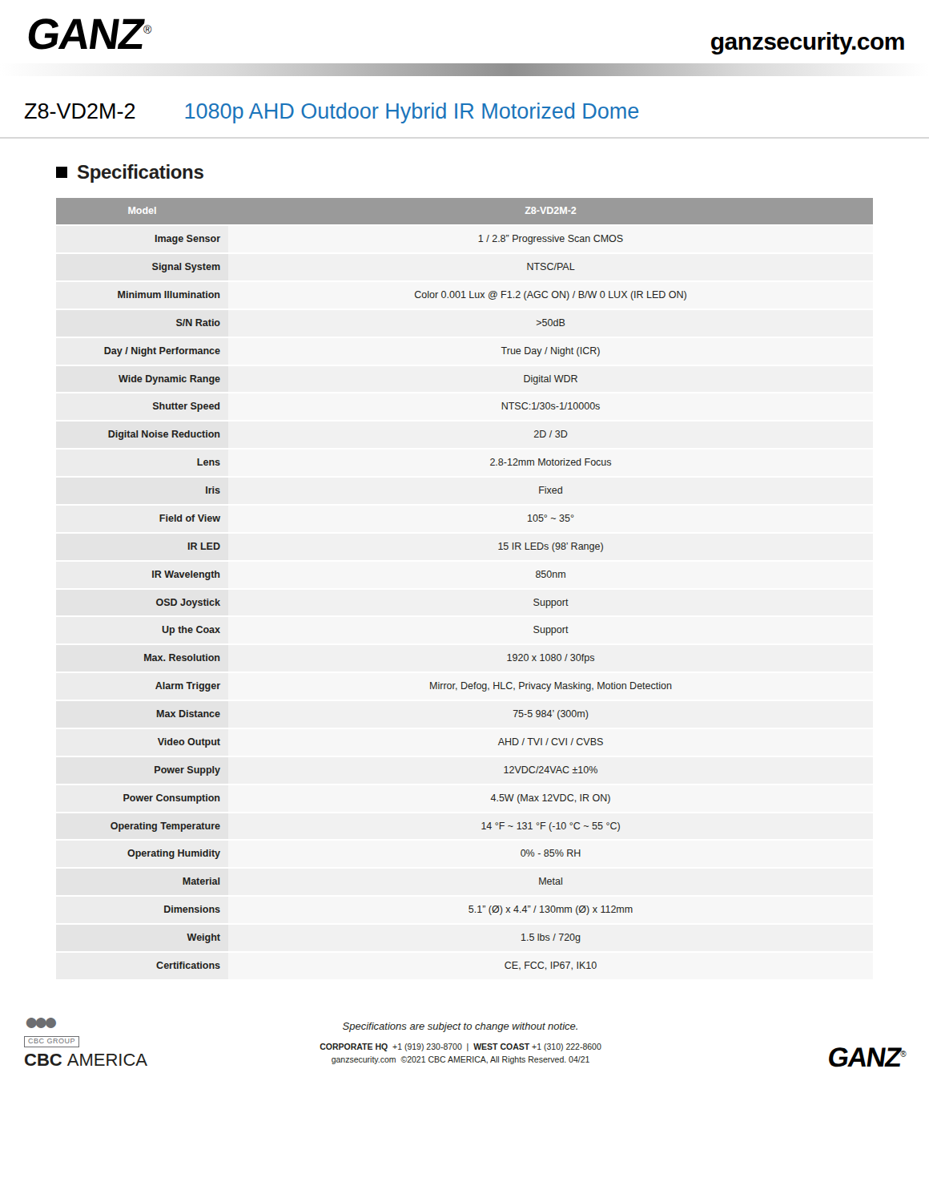GANZ®
ganzsecurity.com
Z8-VD2M-2
1080p AHD Outdoor Hybrid IR Motorized Dome
Specifications
| Model | Z8-VD2M-2 |
| --- | --- |
| Image Sensor | 1 / 2.8” Progressive Scan CMOS |
| Signal System | NTSC/PAL |
| Minimum Illumination | Color 0.001 Lux @ F1.2 (AGC ON) / B/W 0 LUX (IR LED ON) |
| S/N Ratio | >50dB |
| Day / Night Performance | True Day / Night (ICR) |
| Wide Dynamic Range | Digital WDR |
| Shutter Speed | NTSC:1/30s-1/10000s |
| Digital Noise Reduction | 2D / 3D |
| Lens | 2.8-12mm Motorized Focus |
| Iris | Fixed |
| Field of View | 105° ~ 35° |
| IR LED | 15 IR LEDs (98’ Range) |
| IR Wavelength | 850nm |
| OSD Joystick | Support |
| Up the Coax | Support |
| Max. Resolution | 1920 x 1080 / 30fps |
| Alarm Trigger | Mirror, Defog, HLC, Privacy Masking, Motion Detection |
| Max Distance | 75-5 984’ (300m) |
| Video Output | AHD / TVI / CVI / CVBS |
| Power Supply | 12VDC/24VAC ±10% |
| Power Consumption | 4.5W (Max 12VDC, IR ON) |
| Operating Temperature | 14 °F ~ 131 °F (-10 °C ~ 55 °C) |
| Operating Humidity | 0% - 85% RH |
| Material | Metal |
| Dimensions | 5.1” (Ø) x 4.4” / 130mm (Ø) x 112mm |
| Weight | 1.5 lbs / 720g |
| Certifications | CE, FCC, IP67, IK10 |
●●●
CBC GROUP
CBC AMERICA
Specifications are subject to change without notice.
CORPORATE HQ +1 (919) 230-8700 | WEST COAST +1 (310) 222-8600
ganzsecurity.com ©2021 CBC AMERICA, All Rights Reserved. 04/21
GANZ®